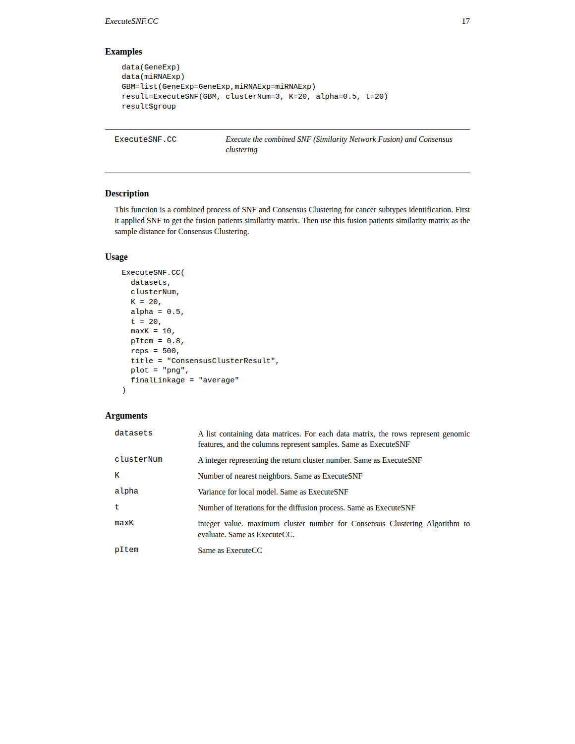ExecuteSNF.CC 17
Examples
data(GeneExp)
data(miRNAExp)
GBM=list(GeneExp=GeneExp,miRNAExp=miRNAExp)
result=ExecuteSNF(GBM, clusterNum=3, K=20, alpha=0.5, t=20)
result$group
ExecuteSNF.CC Execute the combined SNF (Similarity Network Fusion) and Consensus clustering
Description
This function is a combined process of SNF and Consensus Clustering for cancer subtypes identification. First it applied SNF to get the fusion patients similarity matrix. Then use this fusion patients similarity matrix as the sample distance for Consensus Clustering.
Usage
ExecuteSNF.CC(
  datasets,
  clusterNum,
  K = 20,
  alpha = 0.5,
  t = 20,
  maxK = 10,
  pItem = 0.8,
  reps = 500,
  title = "ConsensusClusterResult",
  plot = "png",
  finalLinkage = "average"
)
Arguments
datasets
A list containing data matrices. For each data matrix, the rows represent genomic features, and the columns represent samples. Same as ExecuteSNF
clusterNum
A integer representing the return cluster number. Same as ExecuteSNF
K
Number of nearest neighbors. Same as ExecuteSNF
alpha
Variance for local model. Same as ExecuteSNF
t
Number of iterations for the diffusion process. Same as ExecuteSNF
maxK
integer value. maximum cluster number for Consensus Clustering Algorithm to evaluate. Same as ExecuteCC.
pItem
Same as ExecuteCC